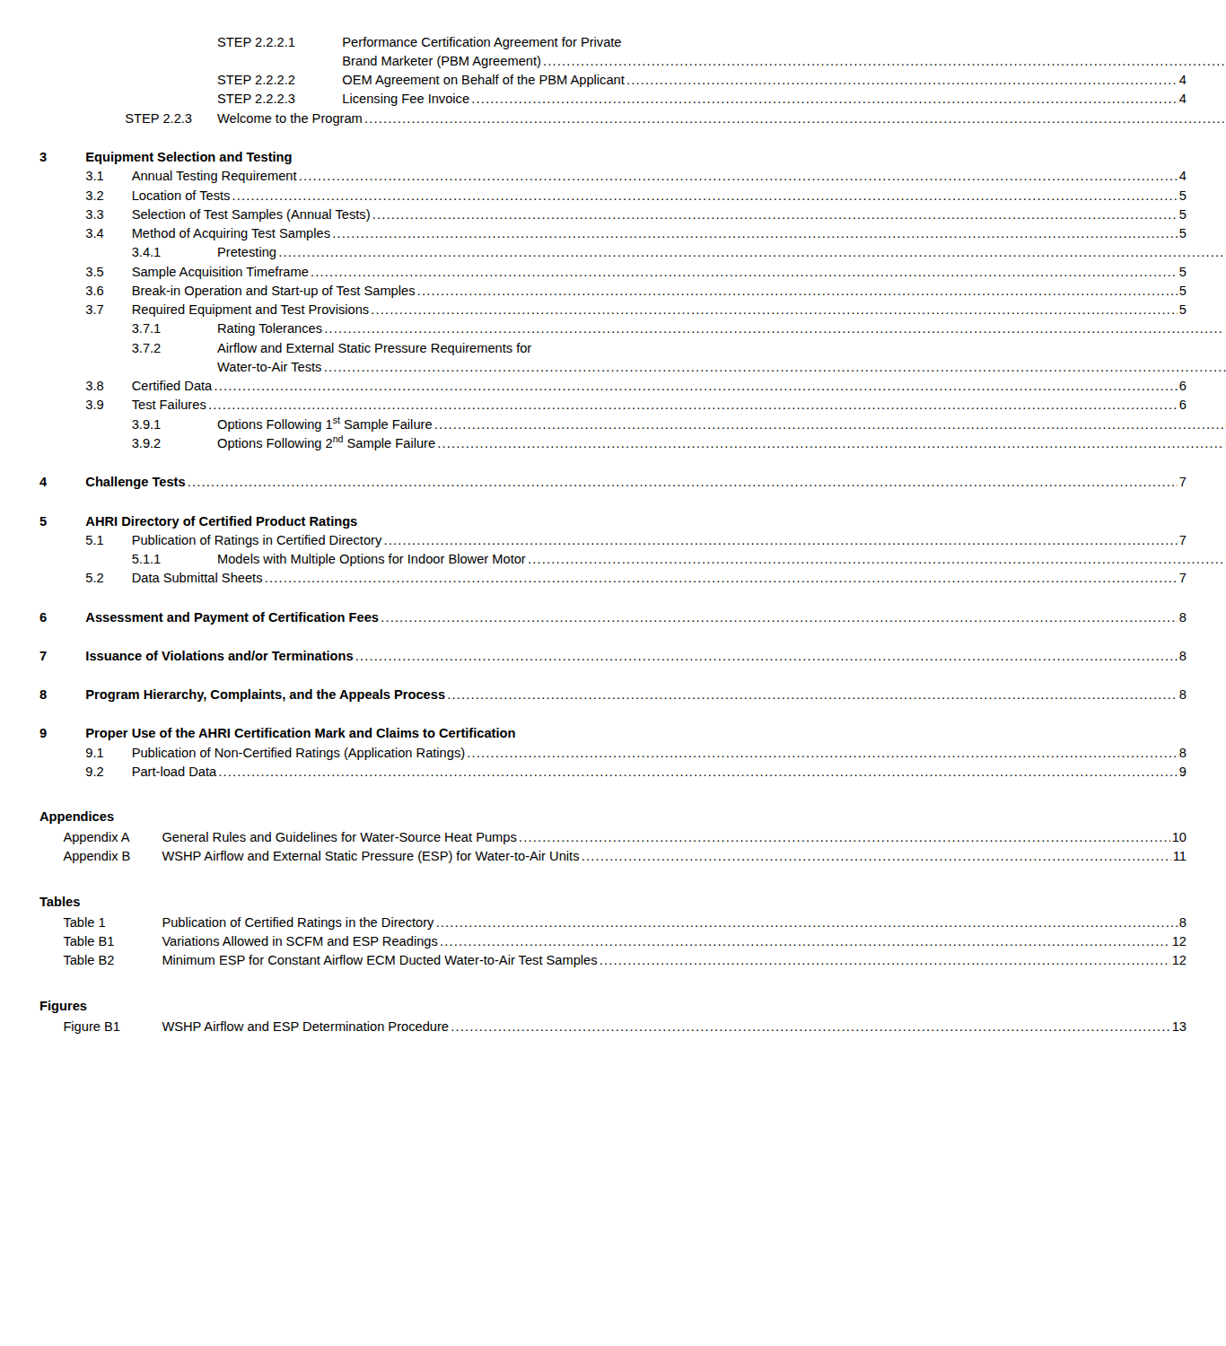STEP 2.2.2.1 Performance Certification Agreement for Private
Brand Marketer (PBM Agreement) 4
STEP 2.2.2.2 OEM Agreement on Behalf of the PBM Applicant 4
STEP 2.2.2.3 Licensing Fee Invoice 4
STEP 2.2.3 Welcome to the Program 4
3 Equipment Selection and Testing
3.1 Annual Testing Requirement 4
3.2 Location of Tests 5
3.3 Selection of Test Samples (Annual Tests) 5
3.4 Method of Acquiring Test Samples 5
3.4.1 Pretesting 5
3.5 Sample Acquisition Timeframe 5
3.6 Break-in Operation and Start-up of Test Samples 5
3.7 Required Equipment and Test Provisions 5
3.7.1 Rating Tolerances 5
3.7.2 Airflow and External Static Pressure Requirements for
Water-to-Air Tests 6
3.8 Certified Data 6
3.9 Test Failures 6
3.9.1 Options Following 1st Sample Failure 6
3.9.2 Options Following 2nd Sample Failure 6
4 Challenge Tests 7
5 AHRI Directory of Certified Product Ratings
5.1 Publication of Ratings in Certified Directory 7
5.1.1 Models with Multiple Options for Indoor Blower Motor 7
5.2 Data Submittal Sheets 7
6 Assessment and Payment of Certification Fees 8
7 Issuance of Violations and/or Terminations 8
8 Program Hierarchy, Complaints, and the Appeals Process 8
9 Proper Use of the AHRI Certification Mark and Claims to Certification
9.1 Publication of Non-Certified Ratings (Application Ratings) 8
9.2 Part-load Data 9
Appendices
Appendix A General Rules and Guidelines for Water-Source Heat Pumps 10
Appendix B WSHP Airflow and External Static Pressure (ESP) for Water-to-Air Units 11
Tables
Table 1 Publication of Certified Ratings in the Directory 8
Table B1 Variations Allowed in SCFM and ESP Readings 12
Table B2 Minimum ESP for Constant Airflow ECM Ducted Water-to-Air Test Samples 12
Figures
Figure B1 WSHP Airflow and ESP Determination Procedure 13